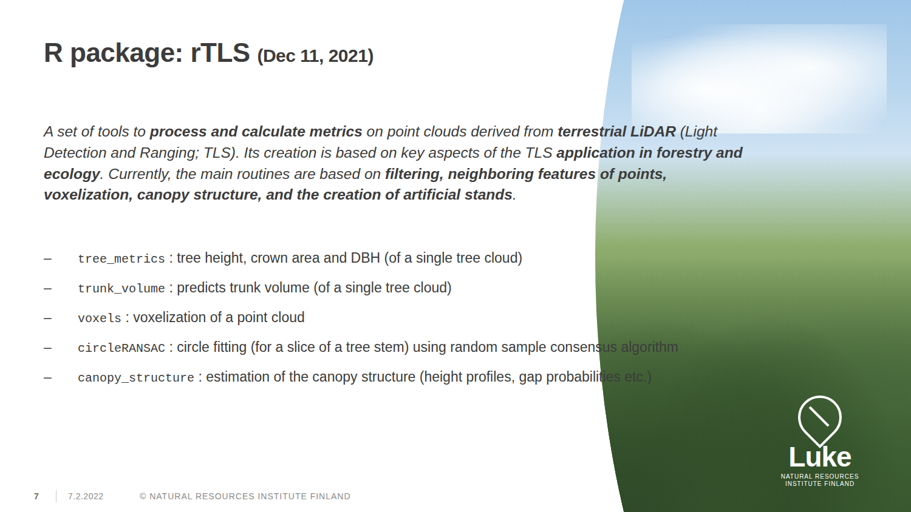R package: rTLS (Dec 11, 2021)
A set of tools to process and calculate metrics on point clouds derived from terrestrial LiDAR (Light Detection and Ranging; TLS). Its creation is based on key aspects of the TLS application in forestry and ecology. Currently, the main routines are based on filtering, neighboring features of points, voxelization, canopy structure, and the creation of artificial stands.
tree_metrics : tree height, crown area and DBH (of a single tree cloud)
trunk_volume : predicts trunk volume (of a single tree cloud)
voxels : voxelization of a point cloud
circleRANSAC : circle fitting (for a slice of a tree stem) using random sample consensus algorithm
canopy_structure : estimation of the canopy structure (height profiles, gap probabilities etc.)
7 7.2.2022 © NATURAL RESOURCES INSTITUTE FINLAND
Luke
NATURAL RESOURCES
INSTITUTE FINLAND